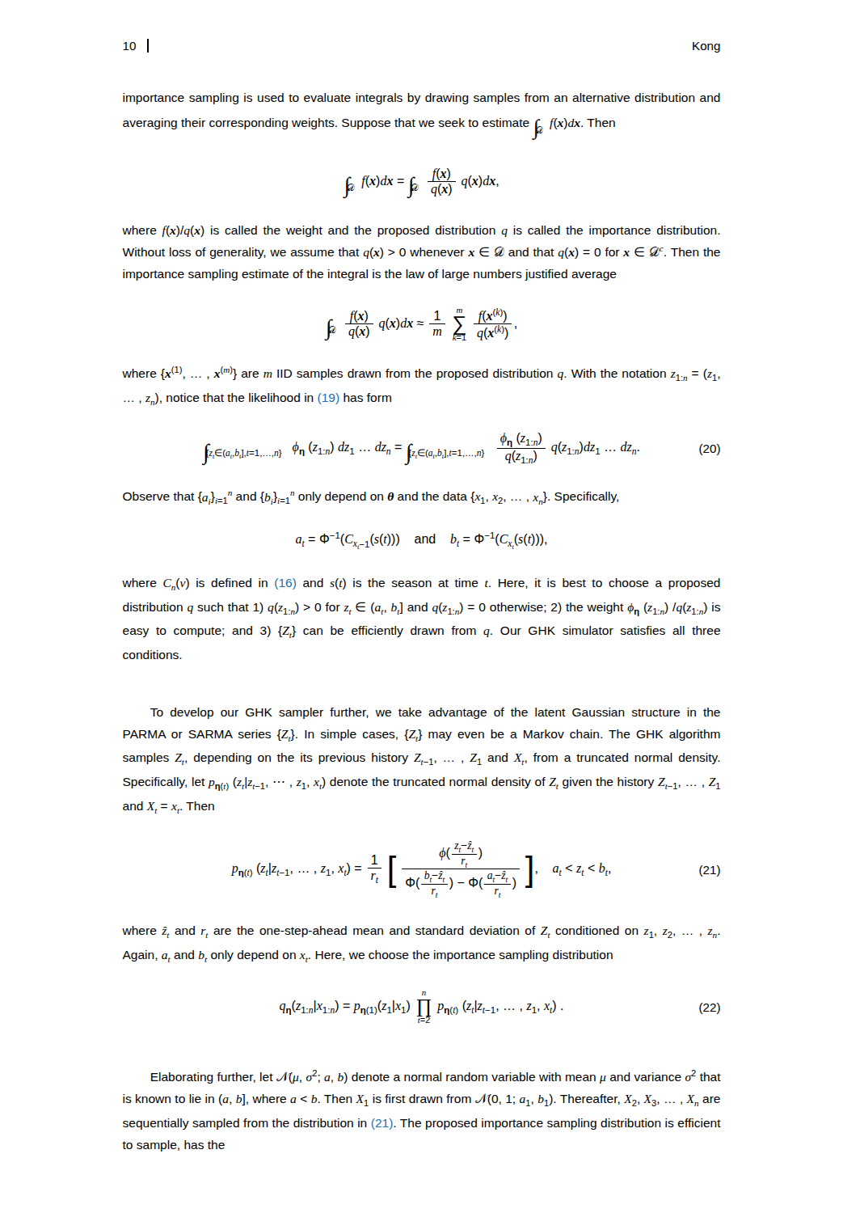10 Kong
importance sampling is used to evaluate integrals by drawing samples from an alternative distribution and averaging their corresponding weights. Suppose that we seek to estimate ∫𝒟 f(x)dx. Then
∫𝒟 f(x)dx = ∫𝒟 f(x) q(x) q(x)dx,
where f(x)/q(x) is called the weight and the proposed distribution q is called the importance distribution. Without loss of generality, we assume that q(x) > 0 whenever x ∈ 𝒟 and that q(x) = 0 for x ∈ 𝒟c. Then the importance sampling estimate of the integral is the law of large numbers justified average
∫𝒟 f(x) q(x) q(x)dx ≈ 1 m m∑k=1 f(x(k)) q(x(k)),
where {x(1), … , x(m)} are m IID samples drawn from the proposed distribution q. With the notation z1:n = (z1, … , zn), notice that the likelihood in (19) has form
∫{zt∈(at,bt],t=1,…,n} ϕη (z1:n) dz1 … dzn = ∫{zt∈(at,bt],t=1,…,n} ϕη (z1:n) q(z1:n) q(z1:n)dz1 … dzn. (20)
Observe that {ai}i=1n and {bi}i=1n only depend on θ and the data {x1, x2, … , xn}. Specifically,
at = Φ−1(Cxt−1(s(t))) and bt = Φ−1(Cxt(s(t))),
where Cn(v) is defined in (16) and s(t) is the season at time t. Here, it is best to choose a proposed distribution q such that 1) q(z1:n) > 0 for zt ∈ (at, bt] and q(z1:n) = 0 otherwise; 2) the weight ϕη (z1:n) /q(z1:n) is easy to compute; and 3) {Zt} can be efficiently drawn from q. Our GHK simulator satisfies all three conditions.
To develop our GHK sampler further, we take advantage of the latent Gaussian structure in the PARMA or SARMA series {Zt}. In simple cases, {Zt} may even be a Markov chain. The GHK algorithm samples Zt, depending on the its previous history Zt−1, … , Z1 and Xt, from a truncated normal density. Specifically, let pη(t) (zt|zt−1, ⋯ , z1, xt) denote the truncated normal density of Zt given the history Zt−1, … , Z1 and Xt = xt. Then
pη(t) (zt|zt−1, … , z1, xt) = 1 rt [ ϕ(zt−ẑt rt) Φ(bt−ẑt rt) − Φ(at−ẑt rt) ], at < zt < bt, (21)
where ẑt and rt are the one-step-ahead mean and standard deviation of Zt conditioned on z1, z2, … , zn. Again, at and bt only depend on xt. Here, we choose the importance sampling distribution
qη(z1:n|x1:n) = pη(1)(z1|x1) n∏t=2 pη(t) (zt|zt−1, … , z1, xt) . (22)
Elaborating further, let 𝒩(μ, σ2; a, b) denote a normal random variable with mean μ and variance σ2 that is known to lie in (a, b], where a < b. Then X1 is first drawn from 𝒩(0, 1; a1, b1). Thereafter, X2, X3, … , Xn are sequentially sampled from the distribution in (21). The proposed importance sampling distribution is efficient to sample, has the